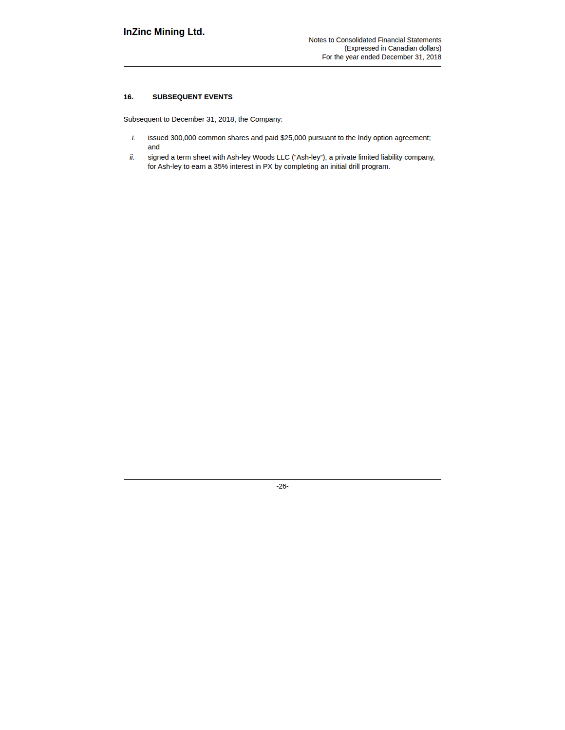InZinc Mining Ltd.
Notes to Consolidated Financial Statements
(Expressed in Canadian dollars)
For the year ended December 31, 2018
16. SUBSEQUENT EVENTS
Subsequent to December 31, 2018, the Company:
i. issued 300,000 common shares and paid $25,000 pursuant to the Indy option agreement; and
ii. signed a term sheet with Ash-ley Woods LLC (“Ash-ley”), a private limited liability company, for Ash-ley to earn a 35% interest in PX by completing an initial drill program.
-26-